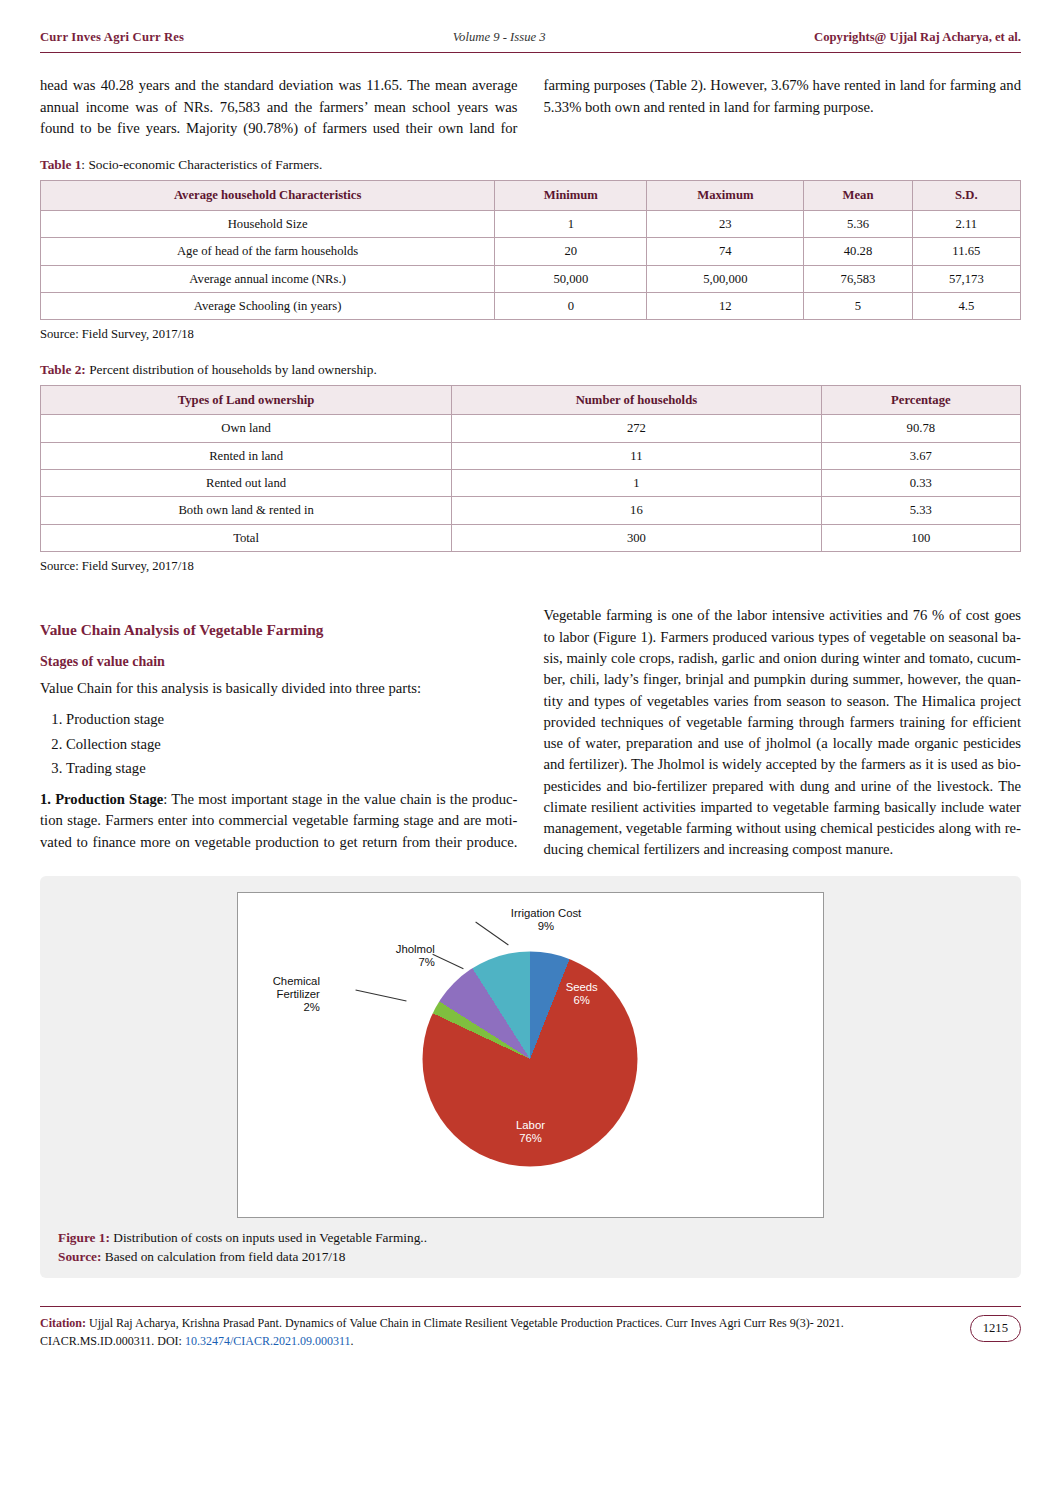Curr Inves Agri Curr Res Volume 9 - Issue 3 Copyrights@ Ujjal Raj Acharya, et al.
head was 40.28 years and the standard deviation was 11.65. The mean average annual income was of NRs. 76,583 and the farmers’ mean school years was found to be five years. Majority (90.78%) of farmers used their own land for farming purposes (Table 2). However, 3.67% have rented in land for farming and 5.33% both own and rented in land for farming purpose.
Table 1: Socio-economic Characteristics of Farmers.
| Average household Characteristics | Minimum | Maximum | Mean | S.D. |
| --- | --- | --- | --- | --- |
| Household Size | 1 | 23 | 5.36 | 2.11 |
| Age of head of the farm households | 20 | 74 | 40.28 | 11.65 |
| Average annual income (NRs.) | 50,000 | 5,00,000 | 76,583 | 57,173 |
| Average Schooling (in years) | 0 | 12 | 5 | 4.5 |
Source: Field Survey, 2017/18
Table 2: Percent distribution of households by land ownership.
| Types of Land ownership | Number of households | Percentage |
| --- | --- | --- |
| Own land | 272 | 90.78 |
| Rented in land | 11 | 3.67 |
| Rented out land | 1 | 0.33 |
| Both own land & rented in | 16 | 5.33 |
| Total | 300 | 100 |
Source: Field Survey, 2017/18
Value Chain Analysis of Vegetable Farming
Stages of value chain
Value Chain for this analysis is basically divided into three parts:
Production stage
Collection stage
Trading stage
1. Production Stage: The most important stage in the value chain is the production stage. Farmers enter into commercial vegetable farming stage and are motivated to finance more on vegetable production to get return from their produce. Vegetable farming is one of the labor intensive activities and 76 % of cost goes to labor (Figure 1). Farmers produced various types of vegetable on seasonal basis, mainly cole crops, radish, garlic and onion during winter and tomato, cucumber, chili, lady’s finger, brinjal and pumpkin during summer, however, the quantity and types of vegetables varies from season to season. The Himalica project provided techniques of vegetable farming through farmers training for efficient use of water, preparation and use of jholmol (a locally made organic pesticides and fertilizer). The Jholmol is widely accepted by the farmers as it is used as bio-pesticides and bio-fertilizer prepared with dung and urine of the livestock. The climate resilient activities imparted to vegetable farming basically include water management, vegetable farming without using chemical pesticides along with reducing chemical fertilizers and increasing compost manure.
Irrigation Cost9%
Jholmol
7%
Chemical
Fertilizer
2%
Seeds
6%
Labor
76%
Figure 1: Distribution of costs on inputs used in Vegetable Farming..
Source: Based on calculation from field data 2017/18
Citation: Ujjal Raj Acharya, Krishna Prasad Pant. Dynamics of Value Chain in Climate Resilient Vegetable Production Practices. Curr Inves Agri Curr Res 9(3)- 2021. CIACR.MS.ID.000311. DOI: 10.32474/CIACR.2021.09.000311.
1215